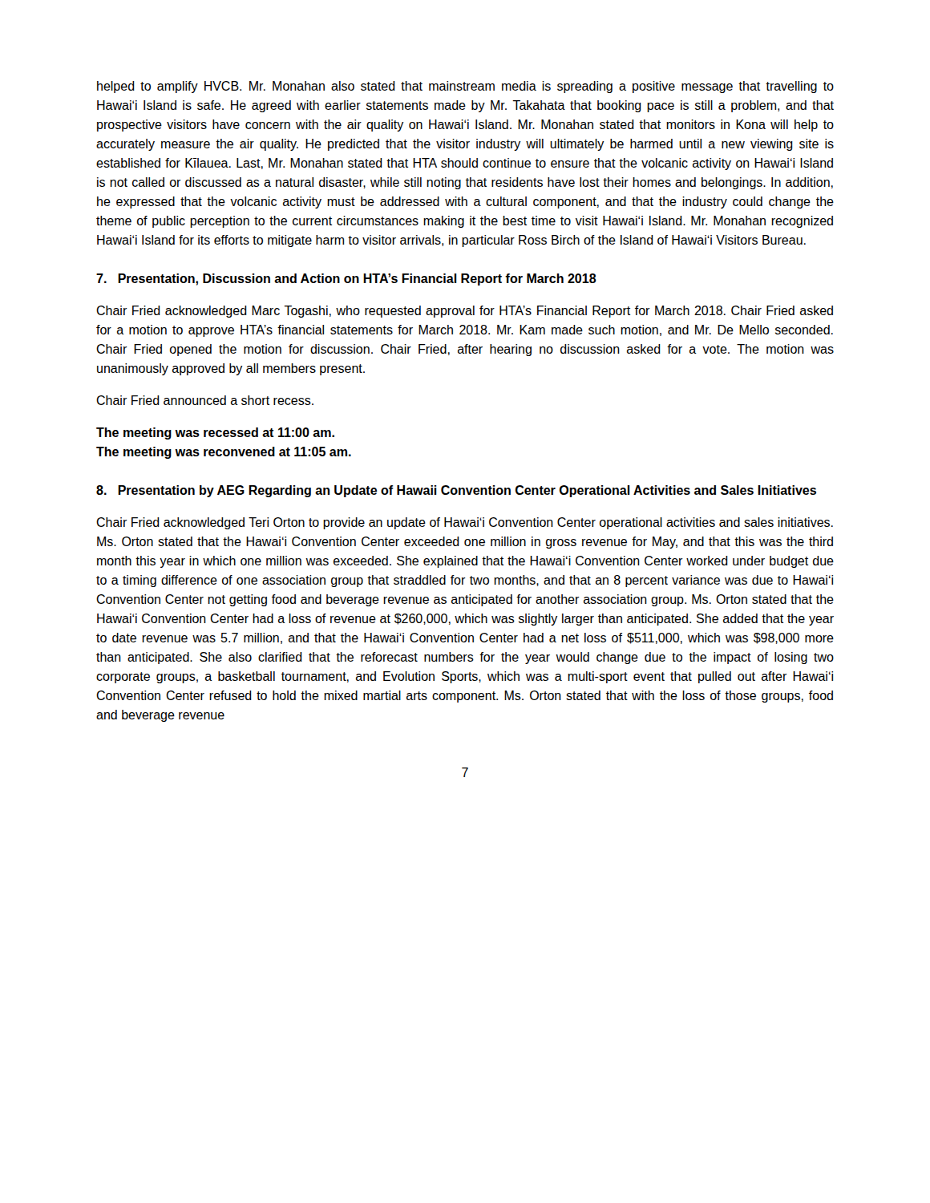helped to amplify HVCB. Mr. Monahan also stated that mainstream media is spreading a positive message that travelling to Hawaiʻi Island is safe. He agreed with earlier statements made by Mr. Takahata that booking pace is still a problem, and that prospective visitors have concern with the air quality on Hawaiʻi Island. Mr. Monahan stated that monitors in Kona will help to accurately measure the air quality. He predicted that the visitor industry will ultimately be harmed until a new viewing site is established for Kīlauea. Last, Mr. Monahan stated that HTA should continue to ensure that the volcanic activity on Hawaiʻi Island is not called or discussed as a natural disaster, while still noting that residents have lost their homes and belongings. In addition, he expressed that the volcanic activity must be addressed with a cultural component, and that the industry could change the theme of public perception to the current circumstances making it the best time to visit Hawaiʻi Island. Mr. Monahan recognized Hawaiʻi Island for its efforts to mitigate harm to visitor arrivals, in particular Ross Birch of the Island of Hawaiʻi Visitors Bureau.
7. Presentation, Discussion and Action on HTA’s Financial Report for March 2018
Chair Fried acknowledged Marc Togashi, who requested approval for HTA’s Financial Report for March 2018. Chair Fried asked for a motion to approve HTA’s financial statements for March 2018. Mr. Kam made such motion, and Mr. De Mello seconded. Chair Fried opened the motion for discussion. Chair Fried, after hearing no discussion asked for a vote. The motion was unanimously approved by all members present.
Chair Fried announced a short recess.
The meeting was recessed at 11:00 am.
The meeting was reconvened at 11:05 am.
8. Presentation by AEG Regarding an Update of Hawaii Convention Center Operational Activities and Sales Initiatives
Chair Fried acknowledged Teri Orton to provide an update of Hawaiʻi Convention Center operational activities and sales initiatives. Ms. Orton stated that the Hawaiʻi Convention Center exceeded one million in gross revenue for May, and that this was the third month this year in which one million was exceeded. She explained that the Hawaiʻi Convention Center worked under budget due to a timing difference of one association group that straddled for two months, and that an 8 percent variance was due to Hawaiʻi Convention Center not getting food and beverage revenue as anticipated for another association group. Ms. Orton stated that the Hawaiʻi Convention Center had a loss of revenue at $260,000, which was slightly larger than anticipated. She added that the year to date revenue was 5.7 million, and that the Hawaiʻi Convention Center had a net loss of $511,000, which was $98,000 more than anticipated. She also clarified that the reforecast numbers for the year would change due to the impact of losing two corporate groups, a basketball tournament, and Evolution Sports, which was a multi-sport event that pulled out after Hawaiʻi Convention Center refused to hold the mixed martial arts component. Ms. Orton stated that with the loss of those groups, food and beverage revenue
7